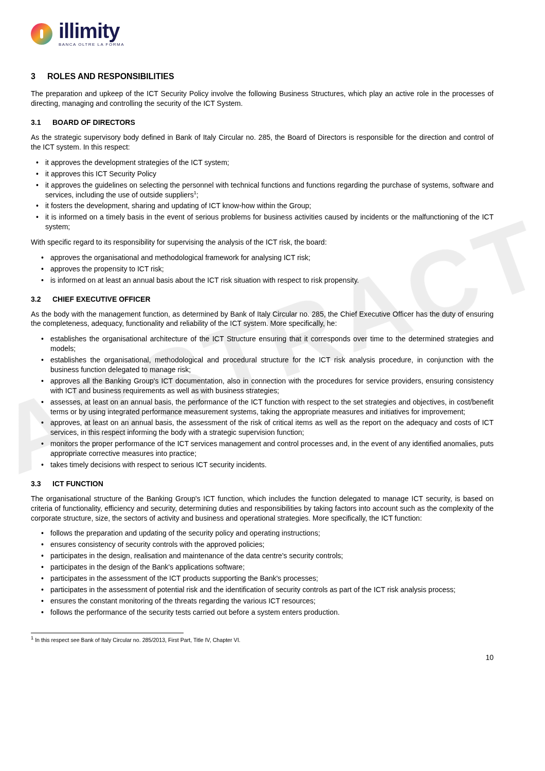ABSTRACT
illimity
BANCA OLTRE LA FORMA
3 ROLES AND RESPONSIBILITIES
The preparation and upkeep of the ICT Security Policy involve the following Business Structures, which play an active role in the processes of directing, managing and controlling the security of the ICT System.
3.1 BOARD OF DIRECTORS
As the strategic supervisory body defined in Bank of Italy Circular no. 285, the Board of Directors is responsible for the direction and control of the ICT system. In this respect:
it approves the development strategies of the ICT system;
it approves this ICT Security Policy
it approves the guidelines on selecting the personnel with technical functions and functions regarding the purchase of systems, software and services, including the use of outside suppliers1;
it fosters the development, sharing and updating of ICT know-how within the Group;
it is informed on a timely basis in the event of serious problems for business activities caused by incidents or the malfunctioning of the ICT system;
With specific regard to its responsibility for supervising the analysis of the ICT risk, the board:
approves the organisational and methodological framework for analysing ICT risk;
approves the propensity to ICT risk;
is informed on at least an annual basis about the ICT risk situation with respect to risk propensity.
3.2 CHIEF EXECUTIVE OFFICER
As the body with the management function, as determined by Bank of Italy Circular no. 285, the Chief Executive Officer has the duty of ensuring the completeness, adequacy, functionality and reliability of the ICT system. More specifically, he:
establishes the organisational architecture of the ICT Structure ensuring that it corresponds over time to the determined strategies and models;
establishes the organisational, methodological and procedural structure for the ICT risk analysis procedure, in conjunction with the business function delegated to manage risk;
approves all the Banking Group's ICT documentation, also in connection with the procedures for service providers, ensuring consistency with ICT and business requirements as well as with business strategies;
assesses, at least on an annual basis, the performance of the ICT function with respect to the set strategies and objectives, in cost/benefit terms or by using integrated performance measurement systems, taking the appropriate measures and initiatives for improvement;
approves, at least on an annual basis, the assessment of the risk of critical items as well as the report on the adequacy and costs of ICT services, in this respect informing the body with a strategic supervision function;
monitors the proper performance of the ICT services management and control processes and, in the event of any identified anomalies, puts appropriate corrective measures into practice;
takes timely decisions with respect to serious ICT security incidents.
3.3 ICT FUNCTION
The organisational structure of the Banking Group's ICT function, which includes the function delegated to manage ICT security, is based on criteria of functionality, efficiency and security, determining duties and responsibilities by taking factors into account such as the complexity of the corporate structure, size, the sectors of activity and business and operational strategies. More specifically, the ICT function:
follows the preparation and updating of the security policy and operating instructions;
ensures consistency of security controls with the approved policies;
participates in the design, realisation and maintenance of the data centre's security controls;
participates in the design of the Bank's applications software;
participates in the assessment of the ICT products supporting the Bank's processes;
participates in the assessment of potential risk and the identification of security controls as part of the ICT risk analysis process;
ensures the constant monitoring of the threats regarding the various ICT resources;
follows the performance of the security tests carried out before a system enters production.
1 In this respect see Bank of Italy Circular no. 285/2013, First Part, Title IV, Chapter VI.
10